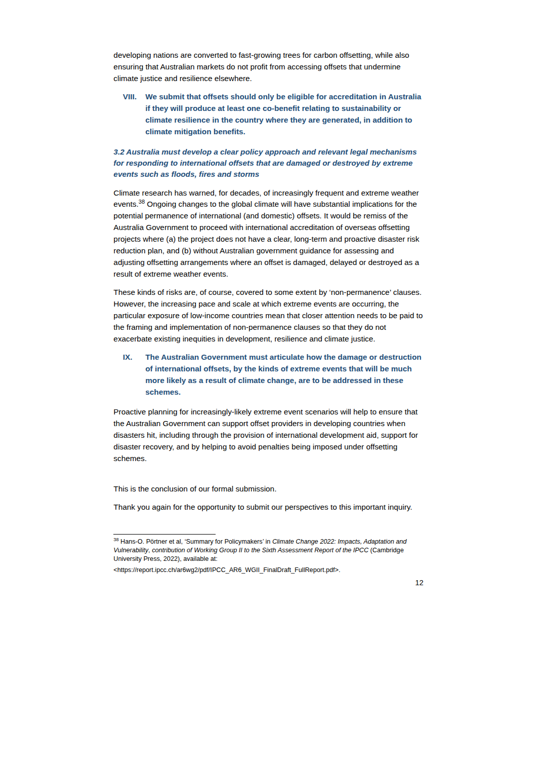developing nations are converted to fast-growing trees for carbon offsetting, while also ensuring that Australian markets do not profit from accessing offsets that undermine climate justice and resilience elsewhere.
VIII.
We submit that offsets should only be eligible for accreditation in Australia if they will produce at least one co-benefit relating to sustainability or climate resilience in the country where they are generated, in addition to climate mitigation benefits.
3.2 Australia must develop a clear policy approach and relevant legal mechanisms for responding to international offsets that are damaged or destroyed by extreme events such as floods, fires and storms
Climate research has warned, for decades, of increasingly frequent and extreme weather events.38 Ongoing changes to the global climate will have substantial implications for the potential permanence of international (and domestic) offsets. It would be remiss of the Australia Government to proceed with international accreditation of overseas offsetting projects where (a) the project does not have a clear, long-term and proactive disaster risk reduction plan, and (b) without Australian government guidance for assessing and adjusting offsetting arrangements where an offset is damaged, delayed or destroyed as a result of extreme weather events.
These kinds of risks are, of course, covered to some extent by ‘non-permanence’ clauses. However, the increasing pace and scale at which extreme events are occurring, the particular exposure of low-income countries mean that closer attention needs to be paid to the framing and implementation of non-permanence clauses so that they do not exacerbate existing inequities in development, resilience and climate justice.
IX.
The Australian Government must articulate how the damage or destruction of international offsets, by the kinds of extreme events that will be much more likely as a result of climate change, are to be addressed in these schemes.
Proactive planning for increasingly-likely extreme event scenarios will help to ensure that the Australian Government can support offset providers in developing countries when disasters hit, including through the provision of international development aid, support for disaster recovery, and by helping to avoid penalties being imposed under offsetting schemes.
This is the conclusion of our formal submission.
Thank you again for the opportunity to submit our perspectives to this important inquiry.
38 Hans-O. Pörtner et al, ‘Summary for Policymakers’ in Climate Change 2022: Impacts, Adaptation and Vulnerability, contribution of Working Group II to the Sixth Assessment Report of the IPCC (Cambridge University Press, 2022), available at:
<https://report.ipcc.ch/ar6wg2/pdf/IPCC_AR6_WGII_FinalDraft_FullReport.pdf>.
12